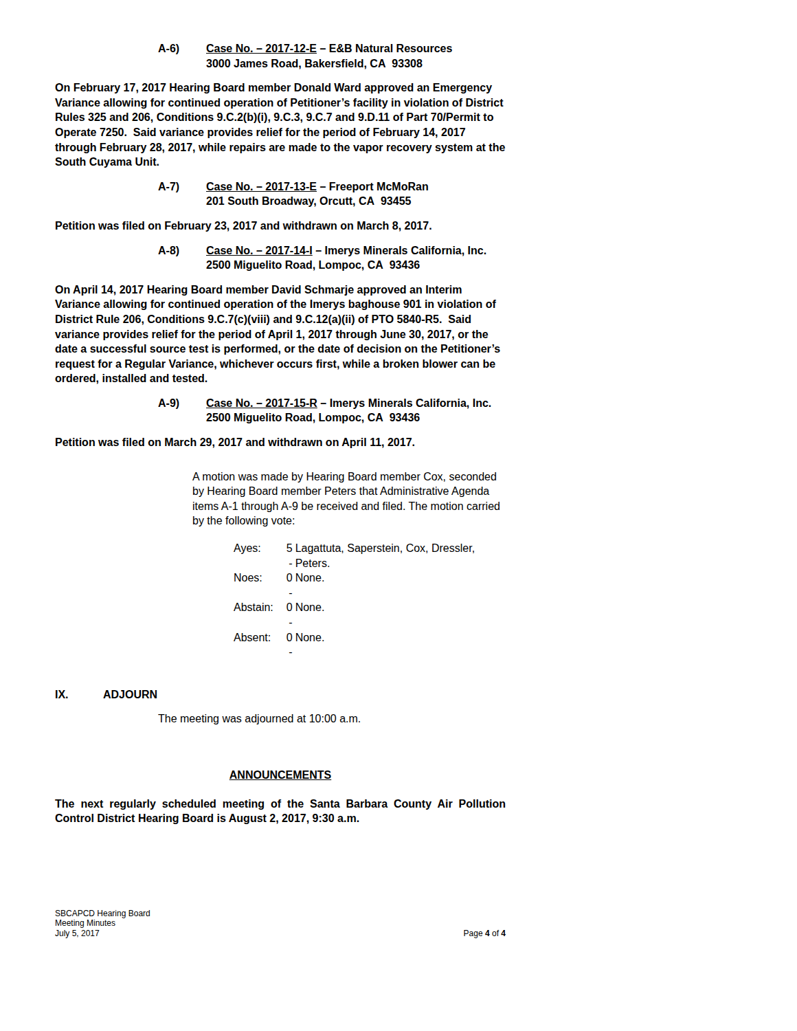A-6) Case No. – 2017-12-E – E&B Natural Resources
3000 James Road, Bakersfield, CA 93308
On February 17, 2017 Hearing Board member Donald Ward approved an Emergency Variance allowing for continued operation of Petitioner’s facility in violation of District Rules 325 and 206, Conditions 9.C.2(b)(i), 9.C.3, 9.C.7 and 9.D.11 of Part 70/Permit to Operate 7250. Said variance provides relief for the period of February 14, 2017 through February 28, 2017, while repairs are made to the vapor recovery system at the South Cuyama Unit.
A-7) Case No. – 2017-13-E – Freeport McMoRan
201 South Broadway, Orcutt, CA 93455
Petition was filed on February 23, 2017 and withdrawn on March 8, 2017.
A-8) Case No. – 2017-14-I – Imerys Minerals California, Inc.
2500 Miguelito Road, Lompoc, CA 93436
On April 14, 2017 Hearing Board member David Schmarje approved an Interim Variance allowing for continued operation of the Imerys baghouse 901 in violation of District Rule 206, Conditions 9.C.7(c)(viii) and 9.C.12(a)(ii) of PTO 5840-R5. Said variance provides relief for the period of April 1, 2017 through June 30, 2017, or the date a successful source test is performed, or the date of decision on the Petitioner’s request for a Regular Variance, whichever occurs first, while a broken blower can be ordered, installed and tested.
A-9) Case No. – 2017-15-R – Imerys Minerals California, Inc.
2500 Miguelito Road, Lompoc, CA 93436
Petition was filed on March 29, 2017 and withdrawn on April 11, 2017.
A motion was made by Hearing Board member Cox, seconded by Hearing Board member Peters that Administrative Agenda items A-1 through A-9 be received and filed. The motion carried by the following vote:
| Ayes: | 5 - | Lagattuta, Saperstein, Cox, Dressler, Peters. |
| Noes: | 0 - | None. |
| Abstain: | 0 - | None. |
| Absent: | 0 - | None. |
IX. ADJOURN
The meeting was adjourned at 10:00 a.m.
ANNOUNCEMENTS
The next regularly scheduled meeting of the Santa Barbara County Air Pollution Control District Hearing Board is August 2, 2017, 9:30 a.m.
SBCAPCD Hearing Board
Meeting Minutes
July 5, 2017 Page 4 of 4